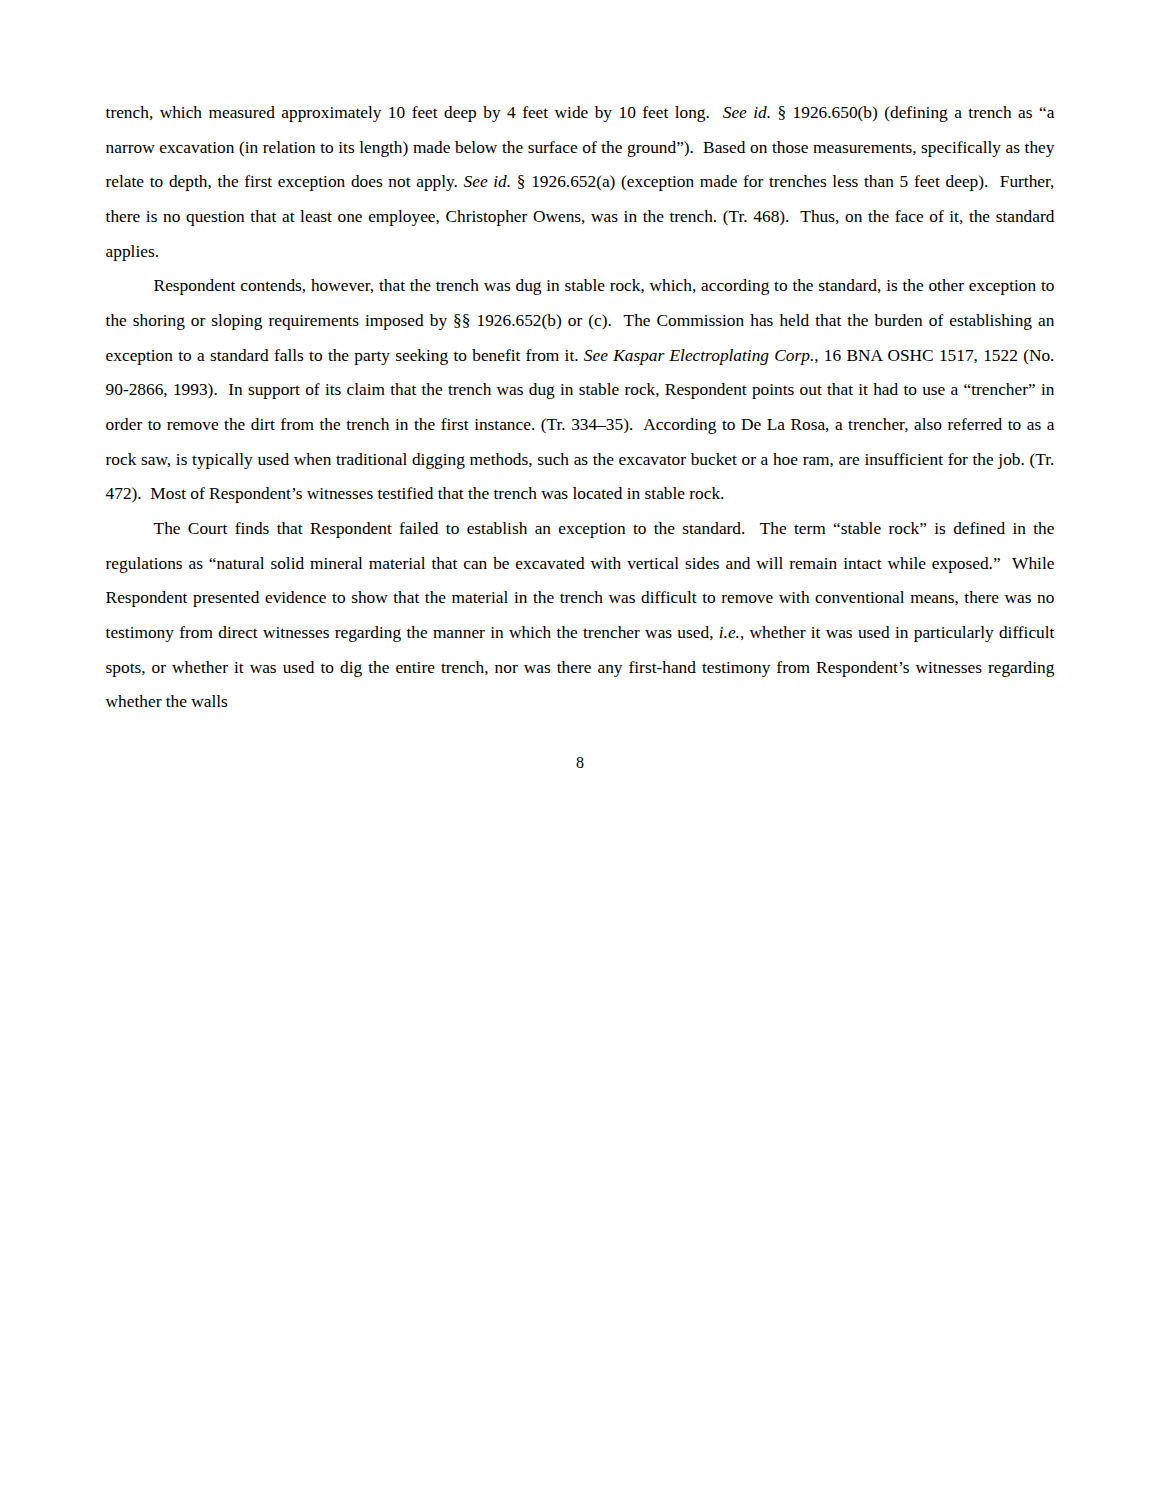trench, which measured approximately 10 feet deep by 4 feet wide by 10 feet long. See id. § 1926.650(b) (defining a trench as “a narrow excavation (in relation to its length) made below the surface of the ground”). Based on those measurements, specifically as they relate to depth, the first exception does not apply. See id. § 1926.652(a) (exception made for trenches less than 5 feet deep). Further, there is no question that at least one employee, Christopher Owens, was in the trench. (Tr. 468). Thus, on the face of it, the standard applies.
Respondent contends, however, that the trench was dug in stable rock, which, according to the standard, is the other exception to the shoring or sloping requirements imposed by §§ 1926.652(b) or (c). The Commission has held that the burden of establishing an exception to a standard falls to the party seeking to benefit from it. See Kaspar Electroplating Corp., 16 BNA OSHC 1517, 1522 (No. 90-2866, 1993). In support of its claim that the trench was dug in stable rock, Respondent points out that it had to use a “trencher” in order to remove the dirt from the trench in the first instance. (Tr. 334–35). According to De La Rosa, a trencher, also referred to as a rock saw, is typically used when traditional digging methods, such as the excavator bucket or a hoe ram, are insufficient for the job. (Tr. 472). Most of Respondent’s witnesses testified that the trench was located in stable rock.
The Court finds that Respondent failed to establish an exception to the standard. The term “stable rock” is defined in the regulations as “natural solid mineral material that can be excavated with vertical sides and will remain intact while exposed.” While Respondent presented evidence to show that the material in the trench was difficult to remove with conventional means, there was no testimony from direct witnesses regarding the manner in which the trencher was used, i.e., whether it was used in particularly difficult spots, or whether it was used to dig the entire trench, nor was there any first-hand testimony from Respondent’s witnesses regarding whether the walls
8